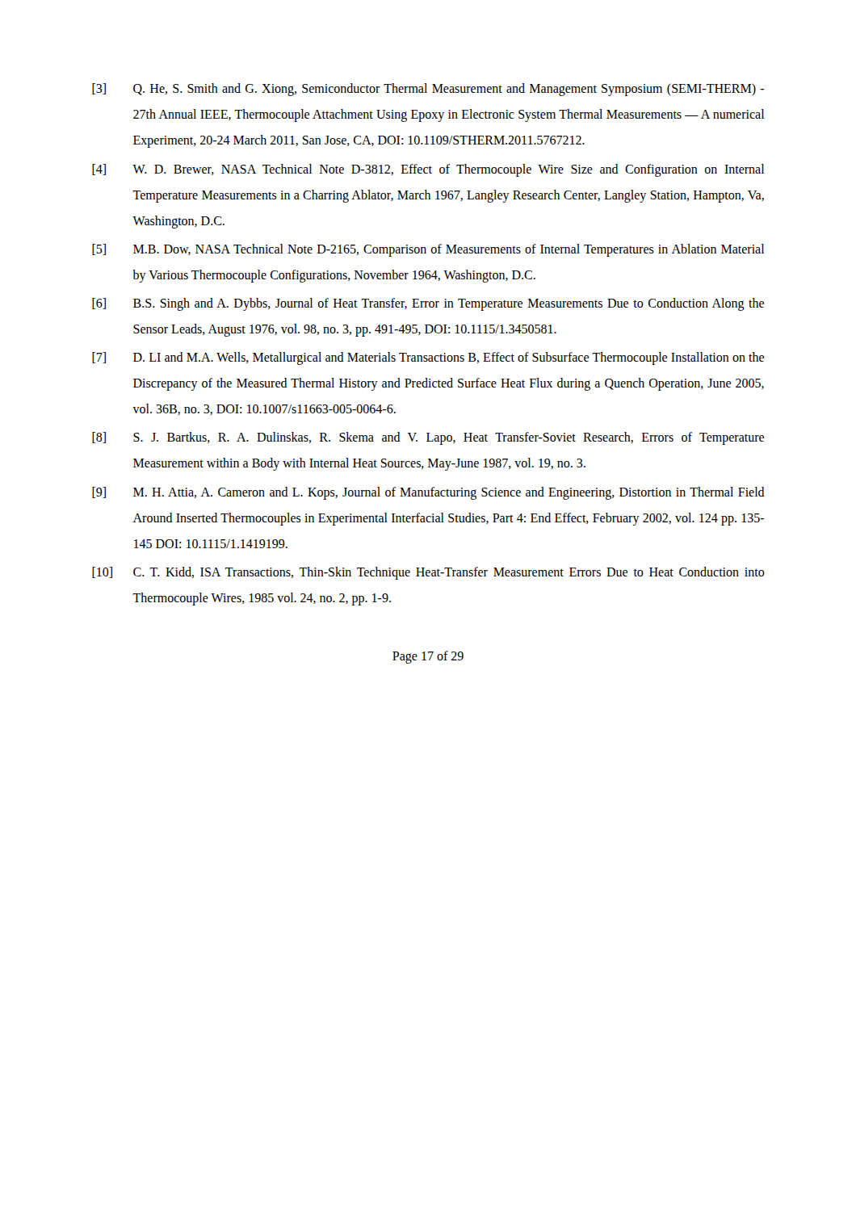[3] Q. He, S. Smith and G. Xiong, Semiconductor Thermal Measurement and Management Symposium (SEMI-THERM) - 27th Annual IEEE, Thermocouple Attachment Using Epoxy in Electronic System Thermal Measurements — A numerical Experiment, 20-24 March 2011, San Jose, CA, DOI: 10.1109/STHERM.2011.5767212.
[4] W. D. Brewer, NASA Technical Note D-3812, Effect of Thermocouple Wire Size and Configuration on Internal Temperature Measurements in a Charring Ablator, March 1967, Langley Research Center, Langley Station, Hampton, Va, Washington, D.C.
[5] M.B. Dow, NASA Technical Note D-2165, Comparison of Measurements of Internal Temperatures in Ablation Material by Various Thermocouple Configurations, November 1964, Washington, D.C.
[6] B.S. Singh and A. Dybbs, Journal of Heat Transfer, Error in Temperature Measurements Due to Conduction Along the Sensor Leads, August 1976, vol. 98, no. 3, pp. 491-495, DOI: 10.1115/1.3450581.
[7] D. LI and M.A. Wells, Metallurgical and Materials Transactions B, Effect of Subsurface Thermocouple Installation on the Discrepancy of the Measured Thermal History and Predicted Surface Heat Flux during a Quench Operation, June 2005, vol. 36B, no. 3, DOI: 10.1007/s11663-005-0064-6.
[8] S. J. Bartkus, R. A. Dulinskas, R. Skema and V. Lapo, Heat Transfer-Soviet Research, Errors of Temperature Measurement within a Body with Internal Heat Sources, May-June 1987, vol. 19, no. 3.
[9] M. H. Attia, A. Cameron and L. Kops, Journal of Manufacturing Science and Engineering, Distortion in Thermal Field Around Inserted Thermocouples in Experimental Interfacial Studies, Part 4: End Effect, February 2002, vol. 124 pp. 135-145 DOI: 10.1115/1.1419199.
[10] C. T. Kidd, ISA Transactions, Thin-Skin Technique Heat-Transfer Measurement Errors Due to Heat Conduction into Thermocouple Wires, 1985 vol. 24, no. 2, pp. 1-9.
Page 17 of 29